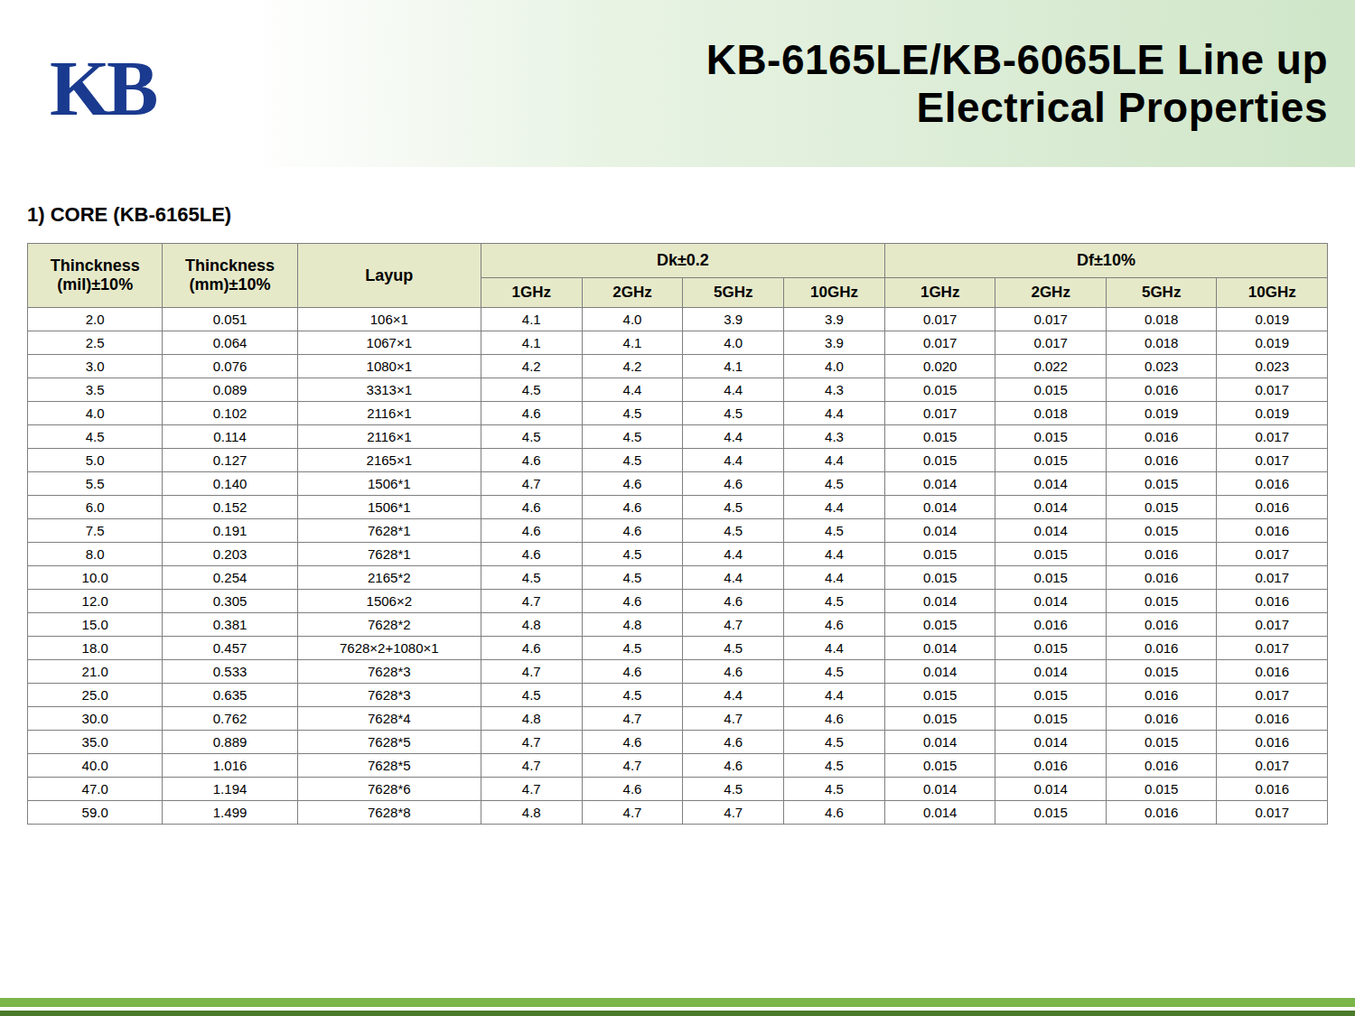KB
KB-6165LE/KB-6065LE Line up
Electrical Properties
1) CORE (KB-6165LE)
| Thinckness (mil)±10% | Thinckness (mm)±10% | Layup | Dk±0.2 | Df±10% |
| --- | --- | --- | --- | --- |
| 1GHz | 2GHz | 5GHz | 10GHz | 1GHz | 2GHz | 5GHz | 10GHz |
| 2.0 | 0.051 | 106×1 | 4.1 | 4.0 | 3.9 | 3.9 | 0.017 | 0.017 | 0.018 | 0.019 |
| 2.5 | 0.064 | 1067×1 | 4.1 | 4.1 | 4.0 | 3.9 | 0.017 | 0.017 | 0.018 | 0.019 |
| 3.0 | 0.076 | 1080×1 | 4.2 | 4.2 | 4.1 | 4.0 | 0.020 | 0.022 | 0.023 | 0.023 |
| 3.5 | 0.089 | 3313×1 | 4.5 | 4.4 | 4.4 | 4.3 | 0.015 | 0.015 | 0.016 | 0.017 |
| 4.0 | 0.102 | 2116×1 | 4.6 | 4.5 | 4.5 | 4.4 | 0.017 | 0.018 | 0.019 | 0.019 |
| 4.5 | 0.114 | 2116×1 | 4.5 | 4.5 | 4.4 | 4.3 | 0.015 | 0.015 | 0.016 | 0.017 |
| 5.0 | 0.127 | 2165×1 | 4.6 | 4.5 | 4.4 | 4.4 | 0.015 | 0.015 | 0.016 | 0.017 |
| 5.5 | 0.140 | 1506*1 | 4.7 | 4.6 | 4.6 | 4.5 | 0.014 | 0.014 | 0.015 | 0.016 |
| 6.0 | 0.152 | 1506*1 | 4.6 | 4.6 | 4.5 | 4.4 | 0.014 | 0.014 | 0.015 | 0.016 |
| 7.5 | 0.191 | 7628*1 | 4.6 | 4.6 | 4.5 | 4.5 | 0.014 | 0.014 | 0.015 | 0.016 |
| 8.0 | 0.203 | 7628*1 | 4.6 | 4.5 | 4.4 | 4.4 | 0.015 | 0.015 | 0.016 | 0.017 |
| 10.0 | 0.254 | 2165*2 | 4.5 | 4.5 | 4.4 | 4.4 | 0.015 | 0.015 | 0.016 | 0.017 |
| 12.0 | 0.305 | 1506×2 | 4.7 | 4.6 | 4.6 | 4.5 | 0.014 | 0.014 | 0.015 | 0.016 |
| 15.0 | 0.381 | 7628*2 | 4.8 | 4.8 | 4.7 | 4.6 | 0.015 | 0.016 | 0.016 | 0.017 |
| 18.0 | 0.457 | 7628×2+1080×1 | 4.6 | 4.5 | 4.5 | 4.4 | 0.014 | 0.015 | 0.016 | 0.017 |
| 21.0 | 0.533 | 7628*3 | 4.7 | 4.6 | 4.6 | 4.5 | 0.014 | 0.014 | 0.015 | 0.016 |
| 25.0 | 0.635 | 7628*3 | 4.5 | 4.5 | 4.4 | 4.4 | 0.015 | 0.015 | 0.016 | 0.017 |
| 30.0 | 0.762 | 7628*4 | 4.8 | 4.7 | 4.7 | 4.6 | 0.015 | 0.015 | 0.016 | 0.016 |
| 35.0 | 0.889 | 7628*5 | 4.7 | 4.6 | 4.6 | 4.5 | 0.014 | 0.014 | 0.015 | 0.016 |
| 40.0 | 1.016 | 7628*5 | 4.7 | 4.7 | 4.6 | 4.5 | 0.015 | 0.016 | 0.016 | 0.017 |
| 47.0 | 1.194 | 7628*6 | 4.7 | 4.6 | 4.5 | 4.5 | 0.014 | 0.014 | 0.015 | 0.016 |
| 59.0 | 1.499 | 7628*8 | 4.8 | 4.7 | 4.7 | 4.6 | 0.014 | 0.015 | 0.016 | 0.017 |